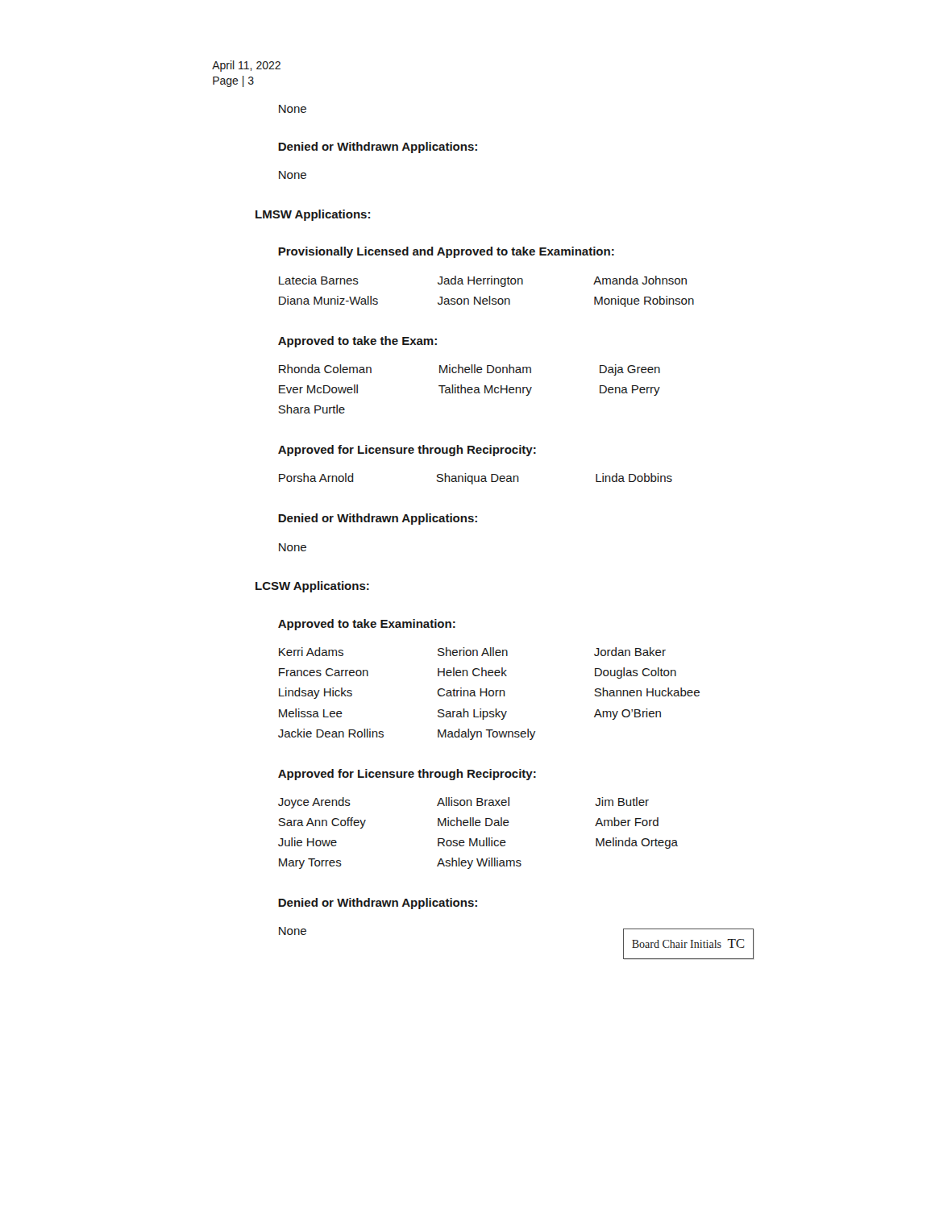April 11, 2022 Page | 3
None
Denied or Withdrawn Applications:
None
LMSW Applications:
Provisionally Licensed and Approved to take Examination:
| Latecia Barnes | Jada Herrington | Amanda Johnson |
| Diana Muniz-Walls | Jason Nelson | Monique Robinson |
Approved to take the Exam:
| Rhonda Coleman | Michelle Donham | Daja Green |
| Ever McDowell | Talithea McHenry | Dena Perry |
| Shara Purtle | | |
Approved for Licensure through Reciprocity:
| Porsha Arnold | Shaniqua Dean | Linda Dobbins |
Denied or Withdrawn Applications:
None
LCSW Applications:
Approved to take Examination:
| Kerri Adams | Sherion Allen | Jordan Baker |
| Frances Carreon | Helen Cheek | Douglas Colton |
| Lindsay Hicks | Catrina Horn | Shannen Huckabee |
| Melissa Lee | Sarah Lipsky | Amy O’Brien |
| Jackie Dean Rollins | Madalyn Townsely | |
Approved for Licensure through Reciprocity:
| Joyce Arends | Allison Braxel | Jim Butler |
| Sara Ann Coffey | Michelle Dale | Amber Ford |
| Julie Howe | Rose Mullice | Melinda Ortega |
| Mary Torres | Ashley Williams | |
Denied or Withdrawn Applications:
None
Board Chair Initials TC